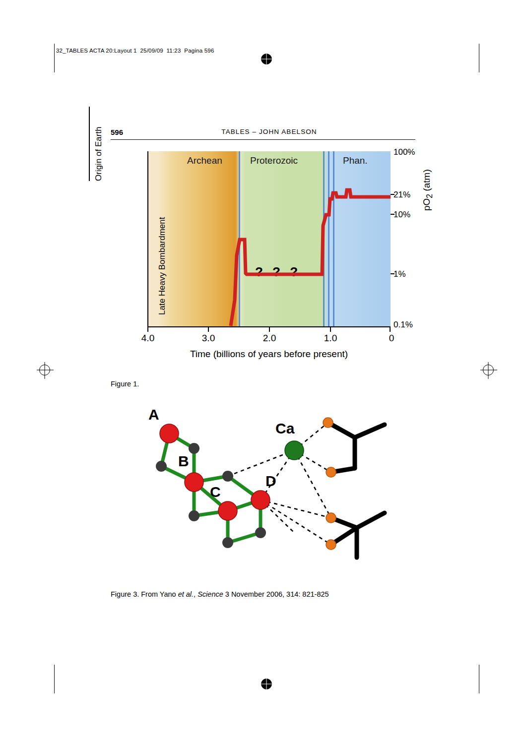32_TABLES ACTA 20:Layout 1 25/09/09 11:23 Pagina 596
596
TABLES – JOHN ABELSON
Origin of Earth
Archean
Proterozoic
Phan.
Late Heavy Bombardment
? ? ?
100%
21%
10%
1%
0.1%
pO2 (atm)
4.0
3.0
2.0
1.0
0
Time (billions of years before present)
Figure 1.
A B C D Ca
Figure 3. From Yano et al., Science 3 November 2006, 314: 821-825